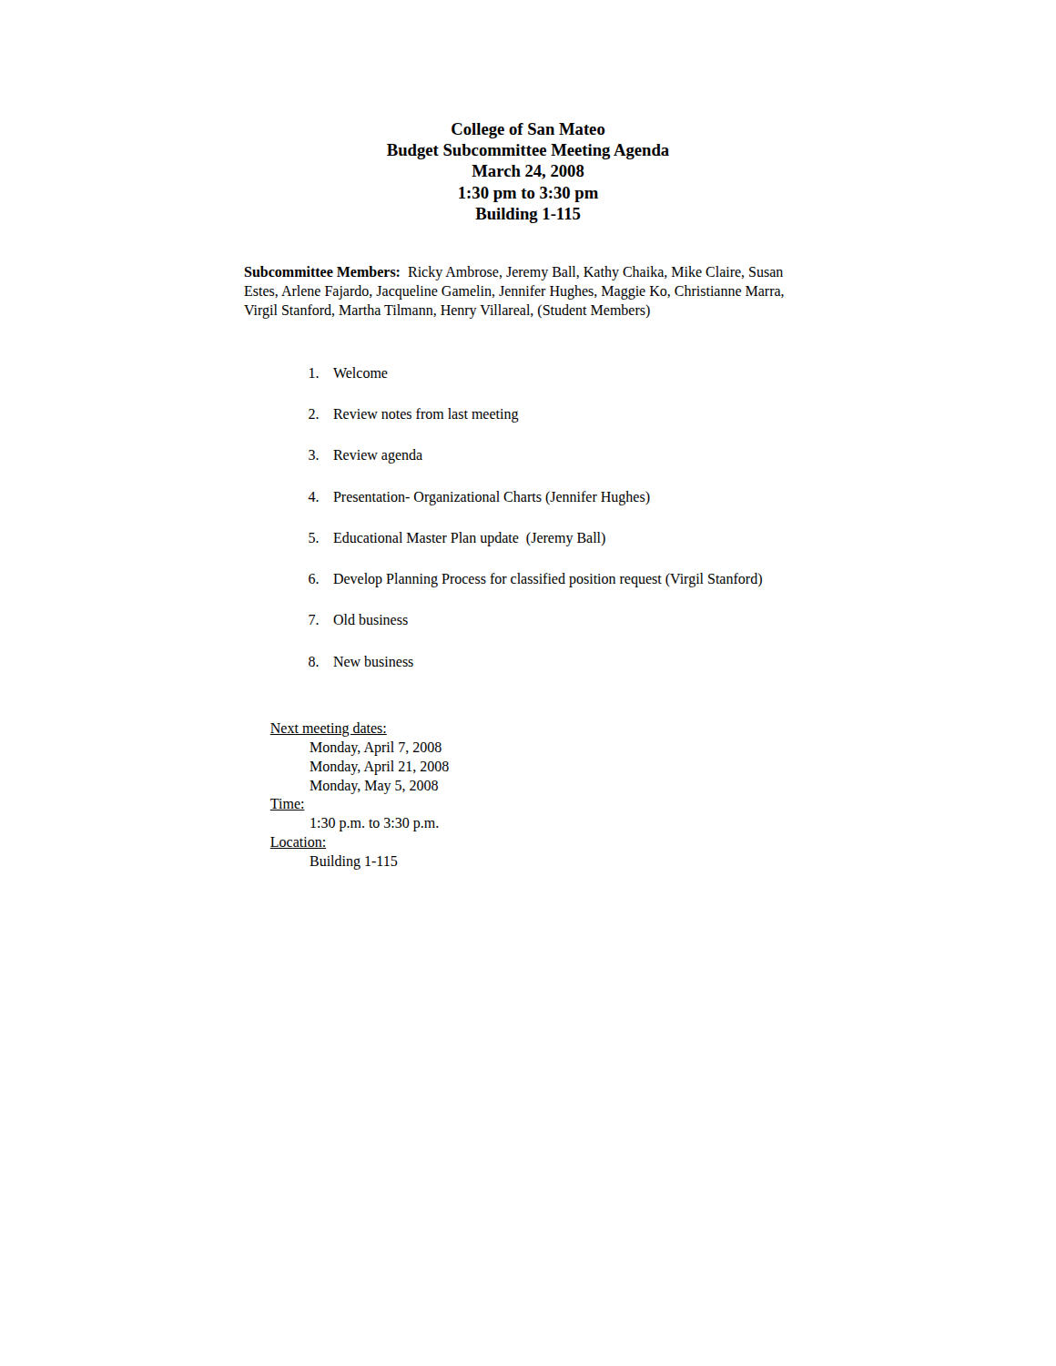College of San Mateo Budget Subcommittee Meeting Agenda March 24, 2008 1:30 pm to 3:30 pm Building 1-115
Subcommittee Members: Ricky Ambrose, Jeremy Ball, Kathy Chaika, Mike Claire, Susan Estes, Arlene Fajardo, Jacqueline Gamelin, Jennifer Hughes, Maggie Ko, Christianne Marra, Virgil Stanford, Martha Tilmann, Henry Villareal, (Student Members)
Welcome
Review notes from last meeting
Review agenda
Presentation- Organizational Charts (Jennifer Hughes)
Educational Master Plan update (Jeremy Ball)
Develop Planning Process for classified position request (Virgil Stanford)
Old business
New business
Next meeting dates:
Monday, April 7, 2008
Monday, April 21, 2008
Monday, May 5, 2008
Time:
1:30 p.m. to 3:30 p.m.
Location:
Building 1-115